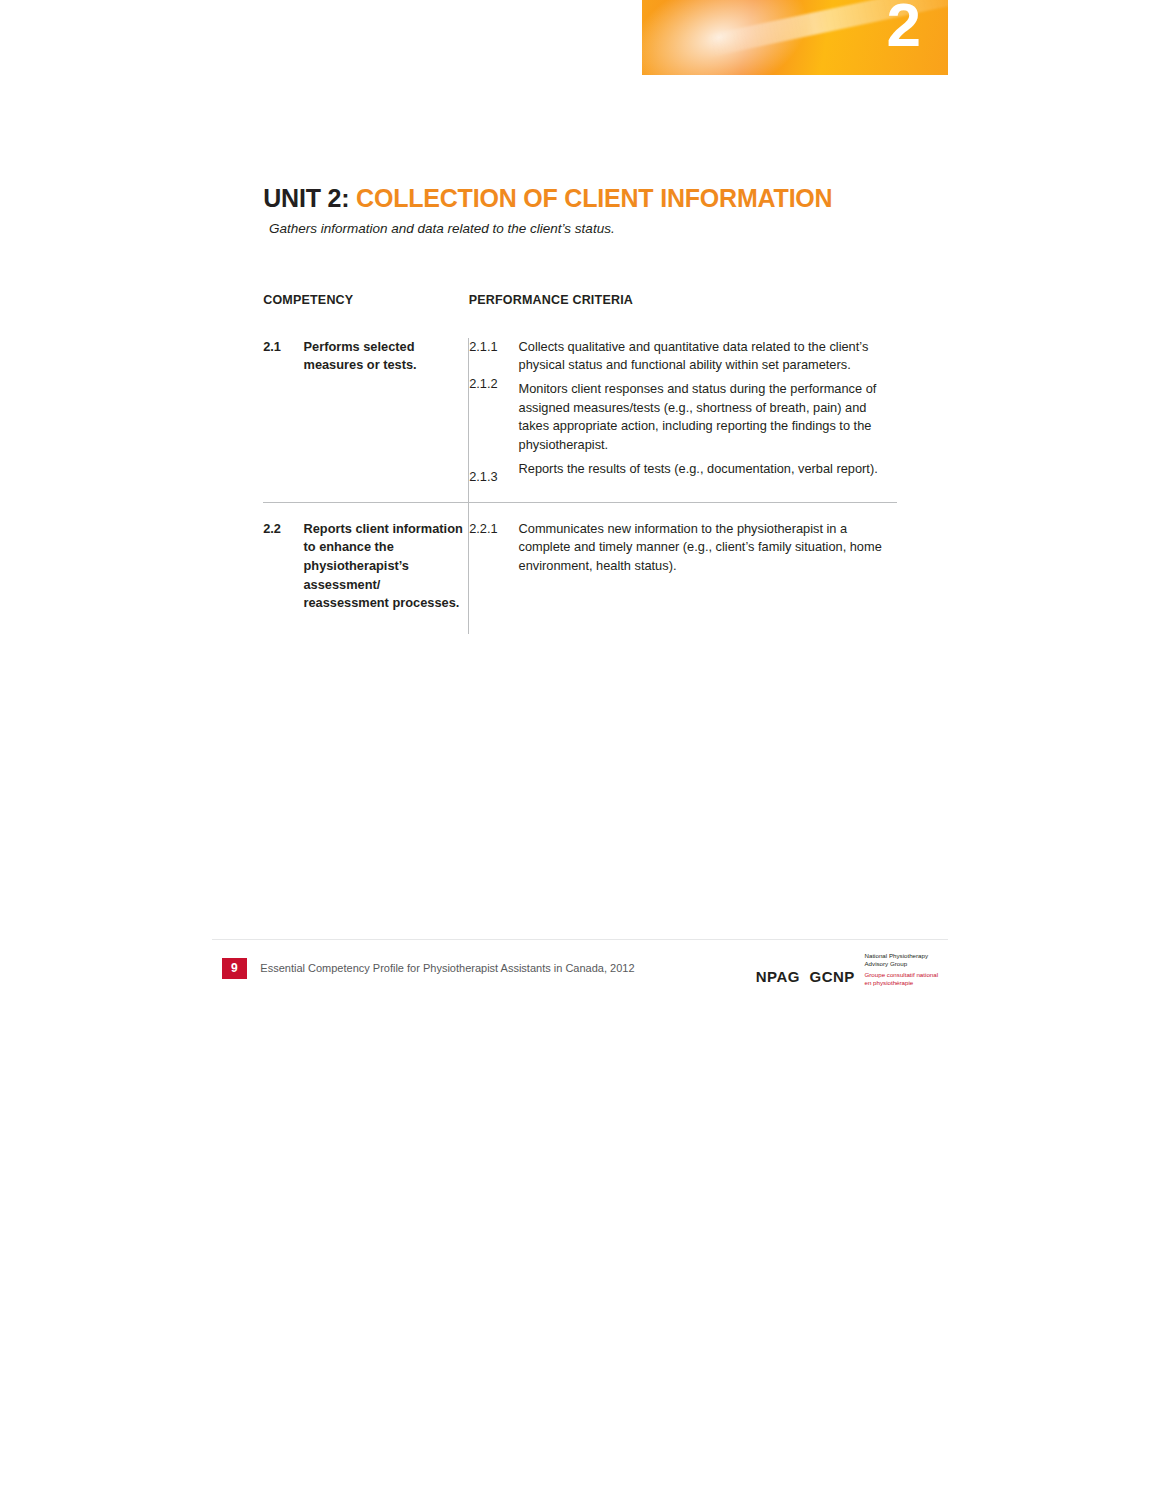2
UNIT 2: COLLECTION OF CLIENT INFORMATION
Gathers information and data related to the client’s status.
| COMPETENCY | PERFORMANCE CRITERIA |
| --- | --- |
| 2.1 | Performs selected measures or tests. | 2.1.1 2.1.2 2.1.3 | Collects qualitative and quantitative data related to the client’s physical status and functional ability within set parameters. Monitors client responses and status during the performance of assigned measures/tests (e.g., shortness of breath, pain) and takes appropriate action, including reporting the findings to the physiotherapist. Reports the results of tests (e.g., documentation, verbal report). |
| 2.2 | Reports client information to enhance the physiotherapist’s assessment/ reassessment processes. | 2.2.1 | Communicates new information to the physiotherapist in a complete and timely manner (e.g., client’s family situation, home environment, health status). |
9
Essential Competency Profile for Physiotherapist Assistants in Canada, 2012
NPAG GCNP
National Physiotherapy
Advisory Group
Groupe consultatif national
en physiothérapie